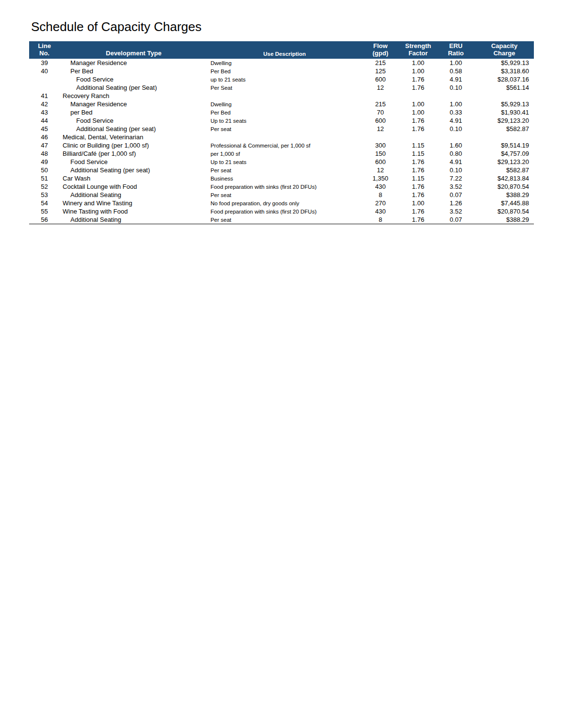Schedule of Capacity Charges
| Line No. | Development Type | Use Description | Flow (gpd) | Strength Factor | ERU Ratio | Capacity Charge |
| --- | --- | --- | --- | --- | --- | --- |
| 39 | Manager Residence | Dwelling | 215 | 1.00 | 1.00 | $5,929.13 |
| 40 | Per Bed | Per Bed | 125 | 1.00 | 0.58 | $3,318.60 |
| | Food Service | up to 21 seats | 600 | 1.76 | 4.91 | $28,037.16 |
| | Additional Seating (per Seat) | Per Seat | 12 | 1.76 | 0.10 | $561.14 |
| 41 | Recovery Ranch | | | | | |
| 42 | Manager Residence | Dwelling | 215 | 1.00 | 1.00 | $5,929.13 |
| 43 | per Bed | Per Bed | 70 | 1.00 | 0.33 | $1,930.41 |
| 44 | Food Service | Up to 21 seats | 600 | 1.76 | 4.91 | $29,123.20 |
| 45 | Additional Seating (per seat) | Per seat | 12 | 1.76 | 0.10 | $582.87 |
| 46 | Medical, Dental, Veterinarian | | | | | |
| 47 | Clinic or Building (per 1,000 sf) | Professional & Commercial, per 1,000 sf | 300 | 1.15 | 1.60 | $9,514.19 |
| 48 | Billiard/Café (per 1,000 sf) | per 1,000 sf | 150 | 1.15 | 0.80 | $4,757.09 |
| 49 | Food Service | Up to 21 seats | 600 | 1.76 | 4.91 | $29,123.20 |
| 50 | Additional Seating (per seat) | Per seat | 12 | 1.76 | 0.10 | $582.87 |
| 51 | Car Wash | Business | 1,350 | 1.15 | 7.22 | $42,813.84 |
| 52 | Cocktail Lounge with Food | Food preparation with sinks (first 20 DFUs) | 430 | 1.76 | 3.52 | $20,870.54 |
| 53 | Additional Seating | Per seat | 8 | 1.76 | 0.07 | $388.29 |
| 54 | Winery and Wine Tasting | No food preparation, dry goods only | 270 | 1.00 | 1.26 | $7,445.88 |
| 55 | Wine Tasting with Food | Food preparation with sinks (first 20 DFUs) | 430 | 1.76 | 3.52 | $20,870.54 |
| 56 | Additional Seating | Per seat | 8 | 1.76 | 0.07 | $388.29 |